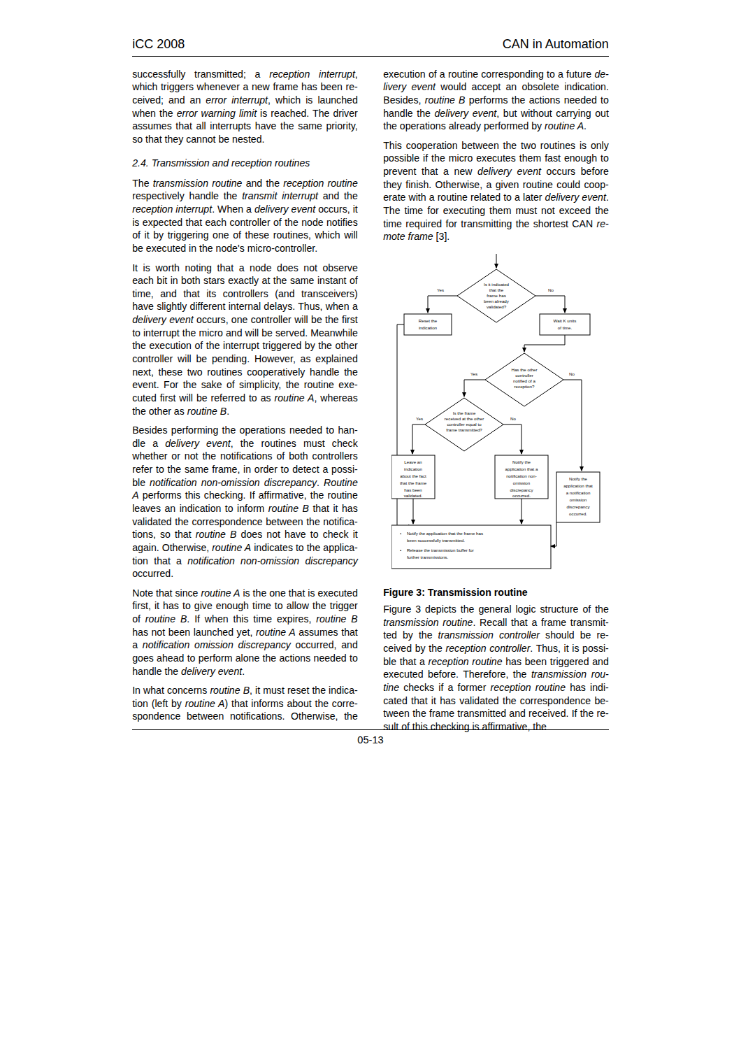iCC 2008
CAN in Automation
successfully transmitted; a reception interrupt, which triggers whenever a new frame has been received; and an error interrupt, which is launched when the error warning limit is reached. The driver assumes that all interrupts have the same priority, so that they cannot be nested.
2.4. Transmission and reception routines
The transmission routine and the reception routine respectively handle the transmit interrupt and the reception interrupt. When a delivery event occurs, it is expected that each controller of the node notifies of it by triggering one of these routines, which will be executed in the node's micro-controller.
It is worth noting that a node does not observe each bit in both stars exactly at the same instant of time, and that its controllers (and transceivers) have slightly different internal delays. Thus, when a delivery event occurs, one controller will be the first to interrupt the micro and will be served. Meanwhile the execution of the interrupt triggered by the other controller will be pending. However, as explained next, these two routines cooperatively handle the event. For the sake of simplicity, the routine executed first will be referred to as routine A, whereas the other as routine B.
Besides performing the operations needed to handle a delivery event, the routines must check whether or not the notifications of both controllers refer to the same frame, in order to detect a possible notification non-omission discrepancy. Routine A performs this checking. If affirmative, the routine leaves an indication to inform routine B that it has validated the correspondence between the notifications, so that routine B does not have to check it again. Otherwise, routine A indicates to the application that a notification non-omission discrepancy occurred.
Note that since routine A is the one that is executed first, it has to give enough time to allow the trigger of routine B. If when this time expires, routine B has not been launched yet, routine A assumes that a notification omission discrepancy occurred, and goes ahead to perform alone the actions needed to handle the delivery event.
In what concerns routine B, it must reset the indication (left by routine A) that informs about the correspondence between notifications. Otherwise, the execution of a routine corresponding to a future delivery event would accept an obsolete indication. Besides, routine B performs the actions needed to handle the delivery event, but without carrying out the operations already performed by routine A.
This cooperation between the two routines is only possible if the micro executes them fast enough to prevent that a new delivery event occurs before they finish. Otherwise, a given routine could cooperate with a routine related to a later delivery event. The time for executing them must not exceed the time required for transmitting the shortest CAN remote frame [3].
Is it indicated that the frame has been already validated? Yes Reset the indication No Wait K units of time. Has the other controller notified of a reception? Yes No Is the frame received at the other controller equal to frame transmitted? Yes No Leave an indication about the fact that the frame has been validated. Notify the application that a notification non- omission discrepancy occurred. Notify the application that a notification omission discrepancy occurred. • Notify the application that the frame has been successfully transmitted. • Release the transmission buffer for further transmissions.
Figure 3: Transmission routine
Figure 3 depicts the general logic structure of the transmission routine. Recall that a frame transmitted by the transmission controller should be received by the reception controller. Thus, it is possible that a reception routine has been triggered and executed before. Therefore, the transmission routine checks if a former reception routine has indicated that it has validated the correspondence between the frame transmitted and received. If the result of this checking is affirmative, the
05-13